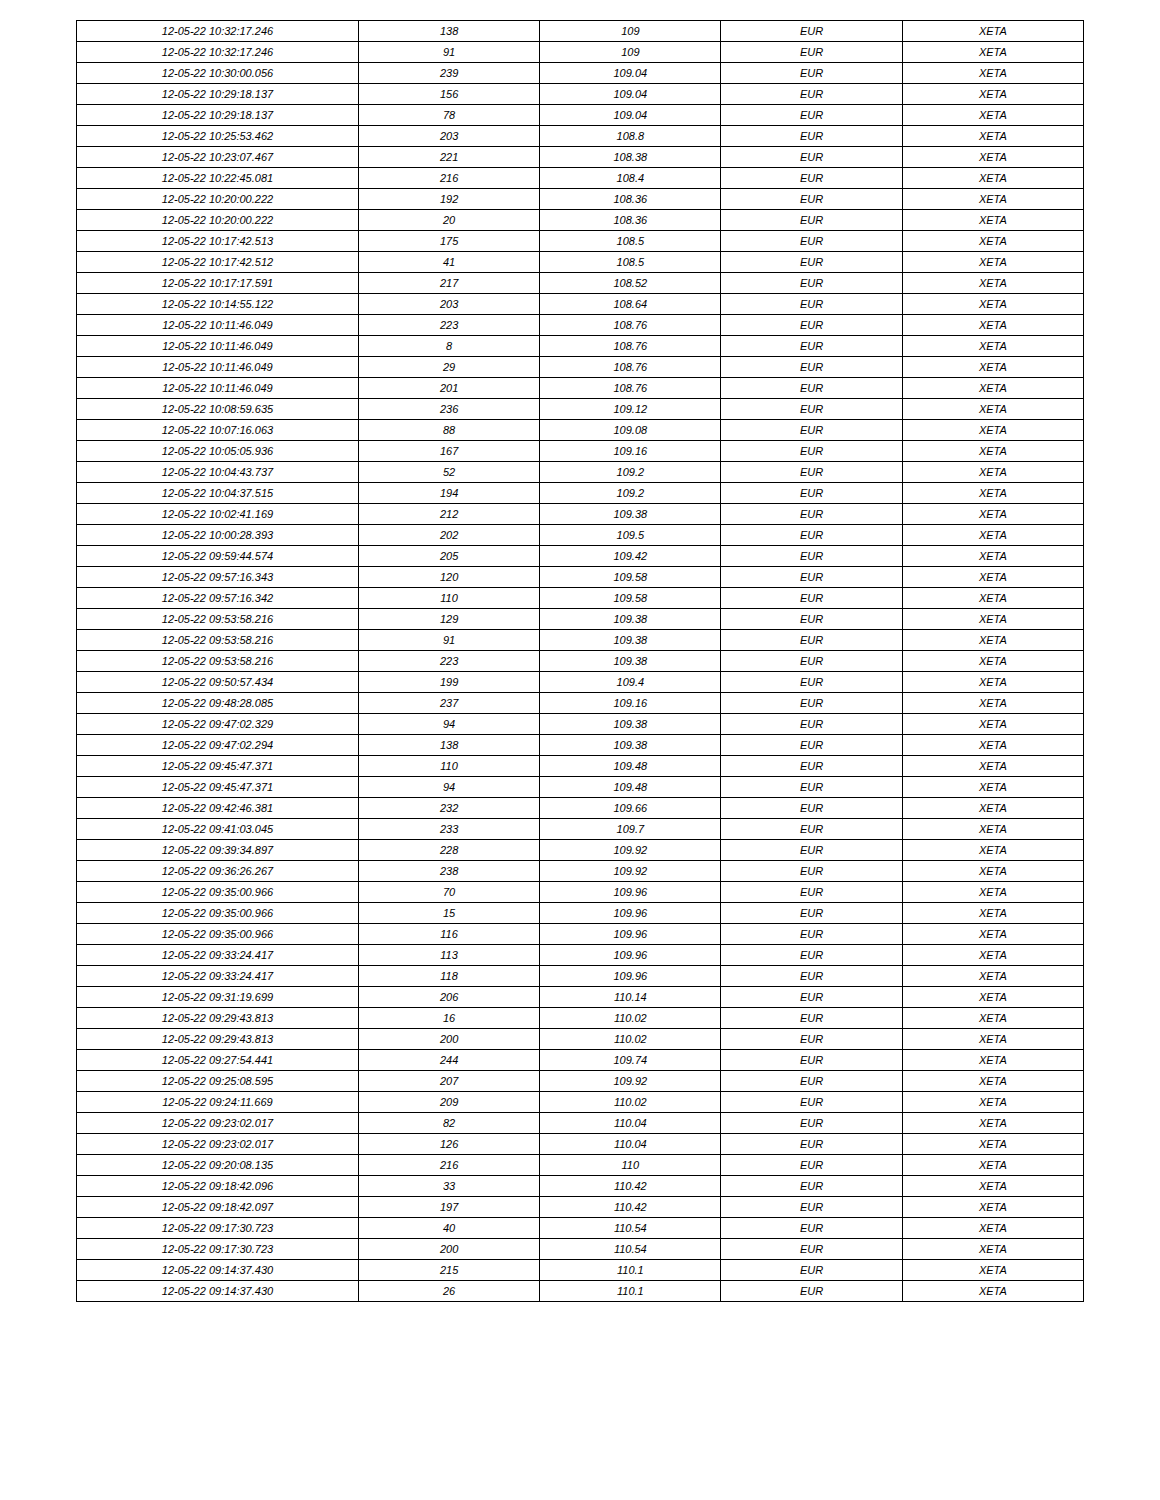| 12-05-22 10:32:17.246 | 138 | 109 | EUR | XETA |
| 12-05-22 10:32:17.246 | 91 | 109 | EUR | XETA |
| 12-05-22 10:30:00.056 | 239 | 109.04 | EUR | XETA |
| 12-05-22 10:29:18.137 | 156 | 109.04 | EUR | XETA |
| 12-05-22 10:29:18.137 | 78 | 109.04 | EUR | XETA |
| 12-05-22 10:25:53.462 | 203 | 108.8 | EUR | XETA |
| 12-05-22 10:23:07.467 | 221 | 108.38 | EUR | XETA |
| 12-05-22 10:22:45.081 | 216 | 108.4 | EUR | XETA |
| 12-05-22 10:20:00.222 | 192 | 108.36 | EUR | XETA |
| 12-05-22 10:20:00.222 | 20 | 108.36 | EUR | XETA |
| 12-05-22 10:17:42.513 | 175 | 108.5 | EUR | XETA |
| 12-05-22 10:17:42.512 | 41 | 108.5 | EUR | XETA |
| 12-05-22 10:17:17.591 | 217 | 108.52 | EUR | XETA |
| 12-05-22 10:14:55.122 | 203 | 108.64 | EUR | XETA |
| 12-05-22 10:11:46.049 | 223 | 108.76 | EUR | XETA |
| 12-05-22 10:11:46.049 | 8 | 108.76 | EUR | XETA |
| 12-05-22 10:11:46.049 | 29 | 108.76 | EUR | XETA |
| 12-05-22 10:11:46.049 | 201 | 108.76 | EUR | XETA |
| 12-05-22 10:08:59.635 | 236 | 109.12 | EUR | XETA |
| 12-05-22 10:07:16.063 | 88 | 109.08 | EUR | XETA |
| 12-05-22 10:05:05.936 | 167 | 109.16 | EUR | XETA |
| 12-05-22 10:04:43.737 | 52 | 109.2 | EUR | XETA |
| 12-05-22 10:04:37.515 | 194 | 109.2 | EUR | XETA |
| 12-05-22 10:02:41.169 | 212 | 109.38 | EUR | XETA |
| 12-05-22 10:00:28.393 | 202 | 109.5 | EUR | XETA |
| 12-05-22 09:59:44.574 | 205 | 109.42 | EUR | XETA |
| 12-05-22 09:57:16.343 | 120 | 109.58 | EUR | XETA |
| 12-05-22 09:57:16.342 | 110 | 109.58 | EUR | XETA |
| 12-05-22 09:53:58.216 | 129 | 109.38 | EUR | XETA |
| 12-05-22 09:53:58.216 | 91 | 109.38 | EUR | XETA |
| 12-05-22 09:53:58.216 | 223 | 109.38 | EUR | XETA |
| 12-05-22 09:50:57.434 | 199 | 109.4 | EUR | XETA |
| 12-05-22 09:48:28.085 | 237 | 109.16 | EUR | XETA |
| 12-05-22 09:47:02.329 | 94 | 109.38 | EUR | XETA |
| 12-05-22 09:47:02.294 | 138 | 109.38 | EUR | XETA |
| 12-05-22 09:45:47.371 | 110 | 109.48 | EUR | XETA |
| 12-05-22 09:45:47.371 | 94 | 109.48 | EUR | XETA |
| 12-05-22 09:42:46.381 | 232 | 109.66 | EUR | XETA |
| 12-05-22 09:41:03.045 | 233 | 109.7 | EUR | XETA |
| 12-05-22 09:39:34.897 | 228 | 109.92 | EUR | XETA |
| 12-05-22 09:36:26.267 | 238 | 109.92 | EUR | XETA |
| 12-05-22 09:35:00.966 | 70 | 109.96 | EUR | XETA |
| 12-05-22 09:35:00.966 | 15 | 109.96 | EUR | XETA |
| 12-05-22 09:35:00.966 | 116 | 109.96 | EUR | XETA |
| 12-05-22 09:33:24.417 | 113 | 109.96 | EUR | XETA |
| 12-05-22 09:33:24.417 | 118 | 109.96 | EUR | XETA |
| 12-05-22 09:31:19.699 | 206 | 110.14 | EUR | XETA |
| 12-05-22 09:29:43.813 | 16 | 110.02 | EUR | XETA |
| 12-05-22 09:29:43.813 | 200 | 110.02 | EUR | XETA |
| 12-05-22 09:27:54.441 | 244 | 109.74 | EUR | XETA |
| 12-05-22 09:25:08.595 | 207 | 109.92 | EUR | XETA |
| 12-05-22 09:24:11.669 | 209 | 110.02 | EUR | XETA |
| 12-05-22 09:23:02.017 | 82 | 110.04 | EUR | XETA |
| 12-05-22 09:23:02.017 | 126 | 110.04 | EUR | XETA |
| 12-05-22 09:20:08.135 | 216 | 110 | EUR | XETA |
| 12-05-22 09:18:42.096 | 33 | 110.42 | EUR | XETA |
| 12-05-22 09:18:42.097 | 197 | 110.42 | EUR | XETA |
| 12-05-22 09:17:30.723 | 40 | 110.54 | EUR | XETA |
| 12-05-22 09:17:30.723 | 200 | 110.54 | EUR | XETA |
| 12-05-22 09:14:37.430 | 215 | 110.1 | EUR | XETA |
| 12-05-22 09:14:37.430 | 26 | 110.1 | EUR | XETA |